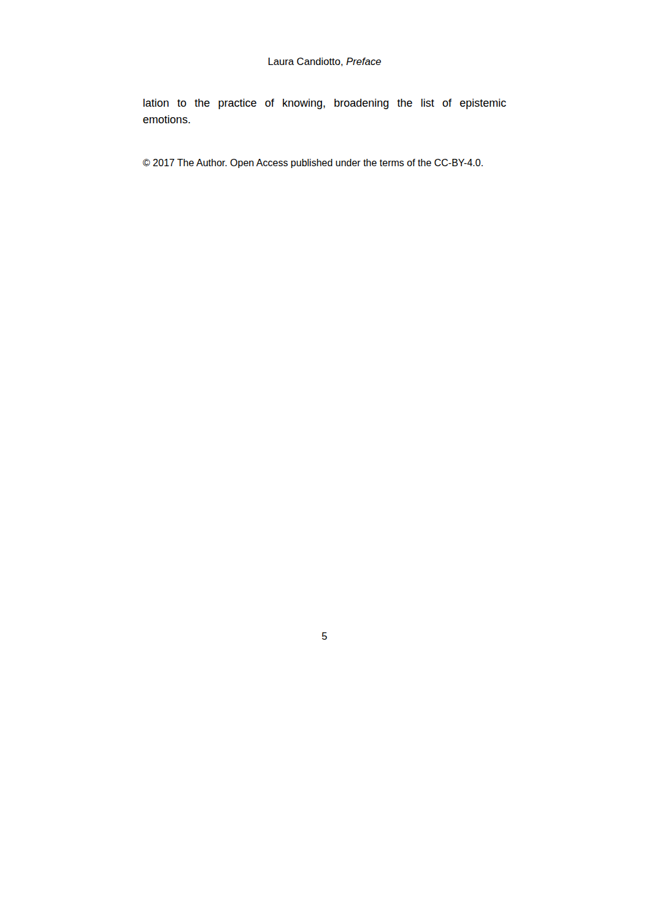Laura Candiotto, Preface
lation to the practice of knowing, broadening the list of epistemic emotions.
© 2017 The Author. Open Access published under the terms of the CC-BY-4.0.
5